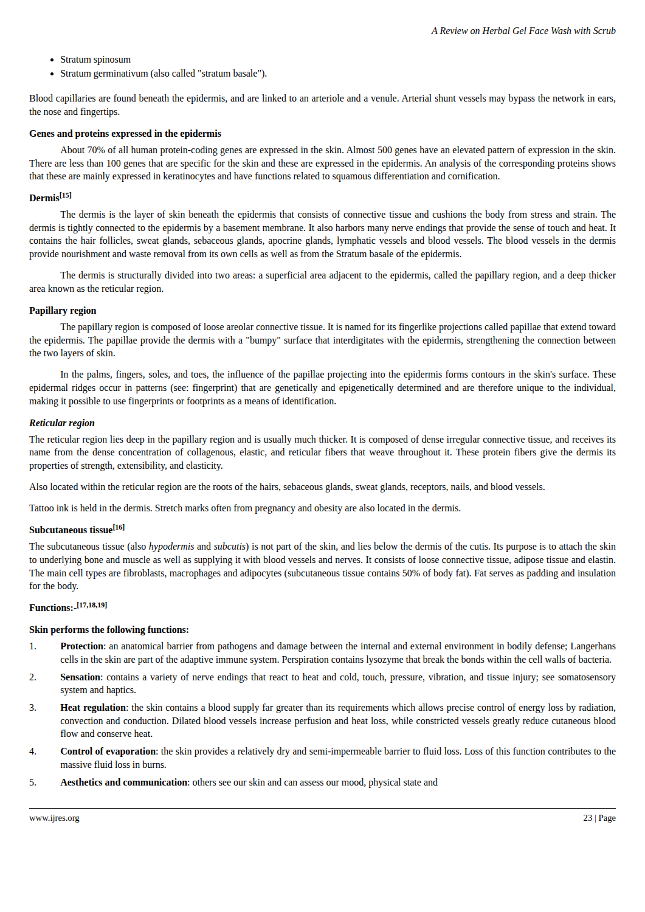A Review on Herbal Gel Face Wash with Scrub
Stratum spinosum
Stratum germinativum (also called "stratum basale").
Blood capillaries are found beneath the epidermis, and are linked to an arteriole and a venule. Arterial shunt vessels may bypass the network in ears, the nose and fingertips.
Genes and proteins expressed in the epidermis
About 70% of all human protein-coding genes are expressed in the skin. Almost 500 genes have an elevated pattern of expression in the skin. There are less than 100 genes that are specific for the skin and these are expressed in the epidermis. An analysis of the corresponding proteins shows that these are mainly expressed in keratinocytes and have functions related to squamous differentiation and cornification.
Dermis[15]
The dermis is the layer of skin beneath the epidermis that consists of connective tissue and cushions the body from stress and strain. The dermis is tightly connected to the epidermis by a basement membrane. It also harbors many nerve endings that provide the sense of touch and heat. It contains the hair follicles, sweat glands, sebaceous glands, apocrine glands, lymphatic vessels and blood vessels. The blood vessels in the dermis provide nourishment and waste removal from its own cells as well as from the Stratum basale of the epidermis.
The dermis is structurally divided into two areas: a superficial area adjacent to the epidermis, called the papillary region, and a deep thicker area known as the reticular region.
Papillary region
The papillary region is composed of loose areolar connective tissue. It is named for its fingerlike projections called papillae that extend toward the epidermis. The papillae provide the dermis with a "bumpy" surface that interdigitates with the epidermis, strengthening the connection between the two layers of skin.
In the palms, fingers, soles, and toes, the influence of the papillae projecting into the epidermis forms contours in the skin's surface. These epidermal ridges occur in patterns (see: fingerprint) that are genetically and epigenetically determined and are therefore unique to the individual, making it possible to use fingerprints or footprints as a means of identification.
Reticular region
The reticular region lies deep in the papillary region and is usually much thicker. It is composed of dense irregular connective tissue, and receives its name from the dense concentration of collagenous, elastic, and reticular fibers that weave throughout it. These protein fibers give the dermis its properties of strength, extensibility, and elasticity.
Also located within the reticular region are the roots of the hairs, sebaceous glands, sweat glands, receptors, nails, and blood vessels.
Tattoo ink is held in the dermis. Stretch marks often from pregnancy and obesity are also located in the dermis.
Subcutaneous tissue[16]
The subcutaneous tissue (also hypodermis and subcutis) is not part of the skin, and lies below the dermis of the cutis. Its purpose is to attach the skin to underlying bone and muscle as well as supplying it with blood vessels and nerves. It consists of loose connective tissue, adipose tissue and elastin. The main cell types are fibroblasts, macrophages and adipocytes (subcutaneous tissue contains 50% of body fat). Fat serves as padding and insulation for the body.
Functions:-[17,18,19]
Skin performs the following functions:
1. Protection: an anatomical barrier from pathogens and damage between the internal and external environment in bodily defense; Langerhans cells in the skin are part of the adaptive immune system. Perspiration contains lysozyme that break the bonds within the cell walls of bacteria.
2. Sensation: contains a variety of nerve endings that react to heat and cold, touch, pressure, vibration, and tissue injury; see somatosensory system and haptics.
3. Heat regulation: the skin contains a blood supply far greater than its requirements which allows precise control of energy loss by radiation, convection and conduction. Dilated blood vessels increase perfusion and heat loss, while constricted vessels greatly reduce cutaneous blood flow and conserve heat.
4. Control of evaporation: the skin provides a relatively dry and semi-impermeable barrier to fluid loss. Loss of this function contributes to the massive fluid loss in burns.
5. Aesthetics and communication: others see our skin and can assess our mood, physical state and
www.ijres.org 23 | Page